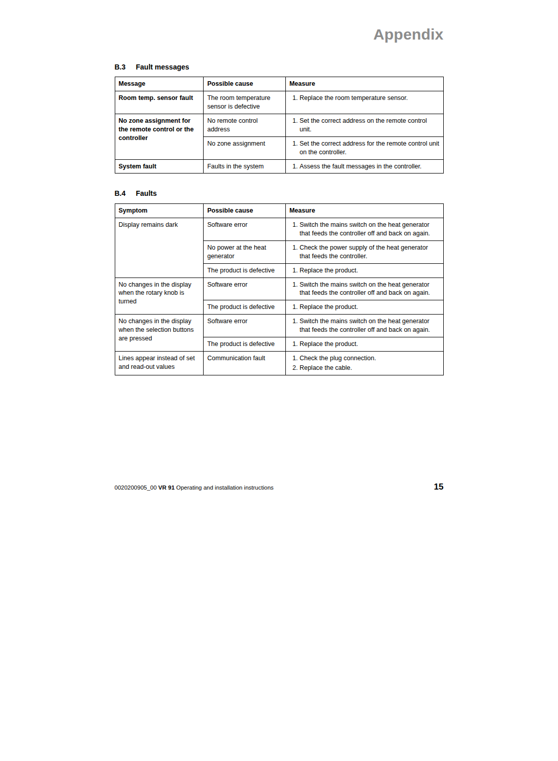Appendix
B.3 Fault messages
| Message | Possible cause | Measure |
| --- | --- | --- |
| Room temp. sensor fault | The room temperature sensor is defective | Replace the room temperature sensor. |
| No zone assignment for the remote control or the controller | No remote control address | Set the correct address on the remote control unit. |
| No zone assignment | Set the correct address for the remote control unit on the controller. |
| System fault | Faults in the system | Assess the fault messages in the controller. |
B.4 Faults
| Symptom | Possible cause | Measure |
| --- | --- | --- |
| Display remains dark | Software error | Switch the mains switch on the heat generator that feeds the controller off and back on again. |
| No power at the heat generator | Check the power supply of the heat generator that feeds the controller. |
| The product is defective | Replace the product. |
| No changes in the display when the rotary knob is turned | Software error | Switch the mains switch on the heat generator that feeds the controller off and back on again. |
| The product is defective | Replace the product. |
| No changes in the display when the selection buttons are pressed | Software error | Switch the mains switch on the heat generator that feeds the controller off and back on again. |
| The product is defective | Replace the product. |
| Lines appear instead of set and read-out values | Communication fault | Check the plug connection. Replace the cable. |
0020200905_00 VR 91 Operating and installation instructions
15